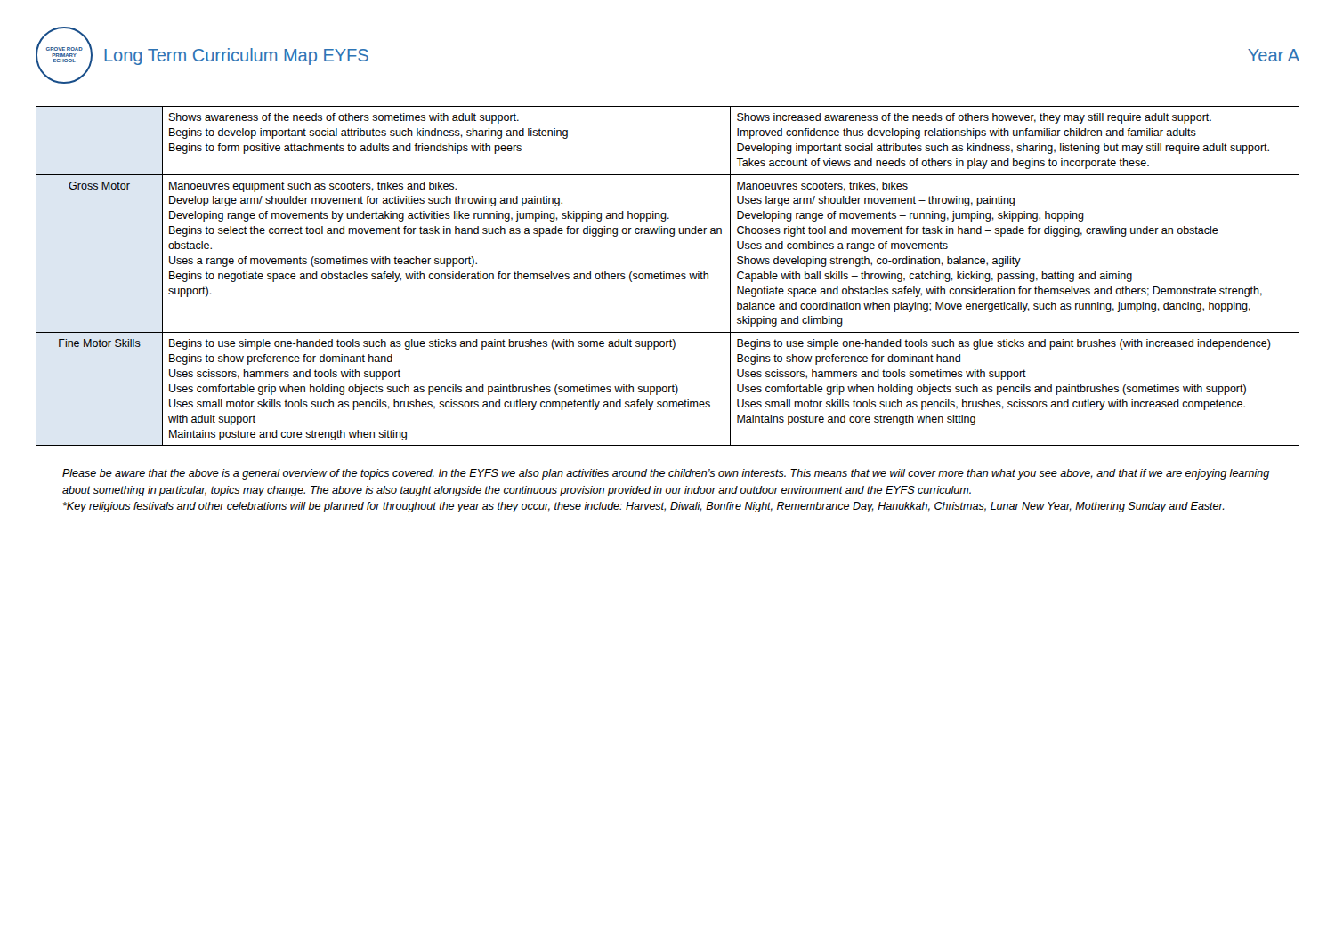GROVE ROAD
PRIMARY
SCHOOL
Long Term Curriculum Map EYFS
Year A
| | Shows awareness of the needs of others sometimes with adult support. Begins to develop important social attributes such kindness, sharing and listening Begins to form positive attachments to adults and friendships with peers | Shows increased awareness of the needs of others however, they may still require adult support. Improved confidence thus developing relationships with unfamiliar children and familiar adults Developing important social attributes such as kindness, sharing, listening but may still require adult support. Takes account of views and needs of others in play and begins to incorporate these. |
| Gross Motor | Manoeuvres equipment such as scooters, trikes and bikes. Develop large arm/ shoulder movement for activities such throwing and painting. Developing range of movements by undertaking activities like running, jumping, skipping and hopping. Begins to select the correct tool and movement for task in hand such as a spade for digging or crawling under an obstacle. Uses a range of movements (sometimes with teacher support). Begins to negotiate space and obstacles safely, with consideration for themselves and others (sometimes with support). | Manoeuvres scooters, trikes, bikes Uses large arm/ shoulder movement – throwing, painting Developing range of movements – running, jumping, skipping, hopping Chooses right tool and movement for task in hand – spade for digging, crawling under an obstacle Uses and combines a range of movements Shows developing strength, co-ordination, balance, agility Capable with ball skills – throwing, catching, kicking, passing, batting and aiming Negotiate space and obstacles safely, with consideration for themselves and others; Demonstrate strength, balance and coordination when playing; Move energetically, such as running, jumping, dancing, hopping, skipping and climbing |
| Fine Motor Skills | Begins to use simple one-handed tools such as glue sticks and paint brushes (with some adult support) Begins to show preference for dominant hand Uses scissors, hammers and tools with support Uses comfortable grip when holding objects such as pencils and paintbrushes (sometimes with support) Uses small motor skills tools such as pencils, brushes, scissors and cutlery competently and safely sometimes with adult support Maintains posture and core strength when sitting | Begins to use simple one-handed tools such as glue sticks and paint brushes (with increased independence) Begins to show preference for dominant hand Uses scissors, hammers and tools sometimes with support Uses comfortable grip when holding objects such as pencils and paintbrushes (sometimes with support) Uses small motor skills tools such as pencils, brushes, scissors and cutlery with increased competence. Maintains posture and core strength when sitting |
Please be aware that the above is a general overview of the topics covered. In the EYFS we also plan activities around the children’s own interests. This means that we will cover more than what you see above, and that if we are enjoying learning about something in particular, topics may change. The above is also taught alongside the continuous provision provided in our indoor and outdoor environment and the EYFS curriculum.
*Key religious festivals and other celebrations will be planned for throughout the year as they occur, these include: Harvest, Diwali, Bonfire Night, Remembrance Day, Hanukkah, Christmas, Lunar New Year, Mothering Sunday and Easter.